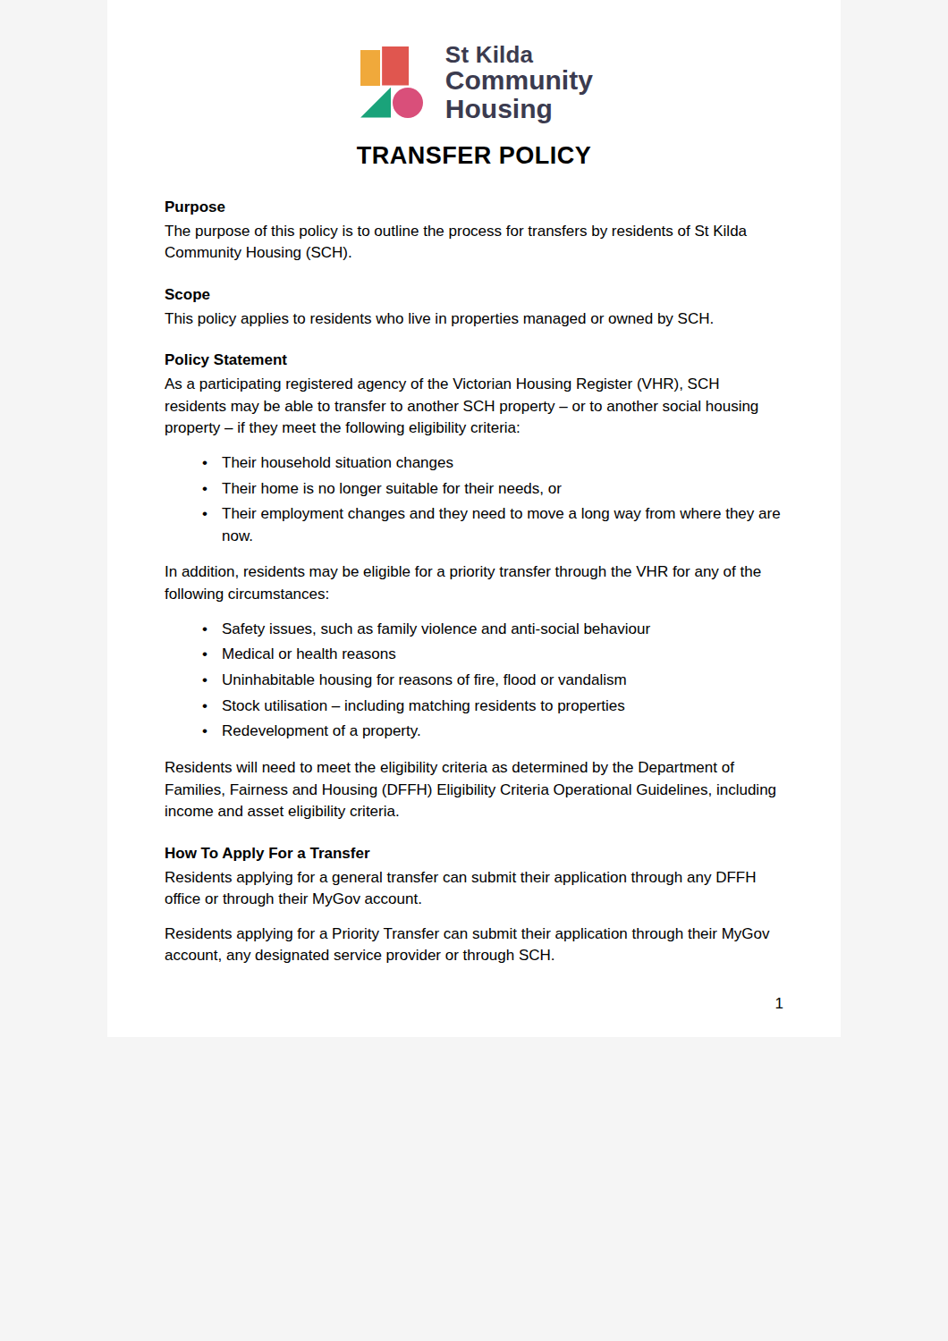St Kilda
Community
Housing
TRANSFER POLICY
Purpose
The purpose of this policy is to outline the process for transfers by residents of St Kilda Community Housing (SCH).
Scope
This policy applies to residents who live in properties managed or owned by SCH.
Policy Statement
As a participating registered agency of the Victorian Housing Register (VHR), SCH residents may be able to transfer to another SCH property – or to another social housing property – if they meet the following eligibility criteria:
Their household situation changes
Their home is no longer suitable for their needs, or
Their employment changes and they need to move a long way from where they are now.
In addition, residents may be eligible for a priority transfer through the VHR for any of the following circumstances:
Safety issues, such as family violence and anti-social behaviour
Medical or health reasons
Uninhabitable housing for reasons of fire, flood or vandalism
Stock utilisation – including matching residents to properties
Redevelopment of a property.
Residents will need to meet the eligibility criteria as determined by the Department of Families, Fairness and Housing (DFFH) Eligibility Criteria Operational Guidelines, including income and asset eligibility criteria.
How To Apply For a Transfer
Residents applying for a general transfer can submit their application through any DFFH office or through their MyGov account.
Residents applying for a Priority Transfer can submit their application through their MyGov account, any designated service provider or through SCH.
1